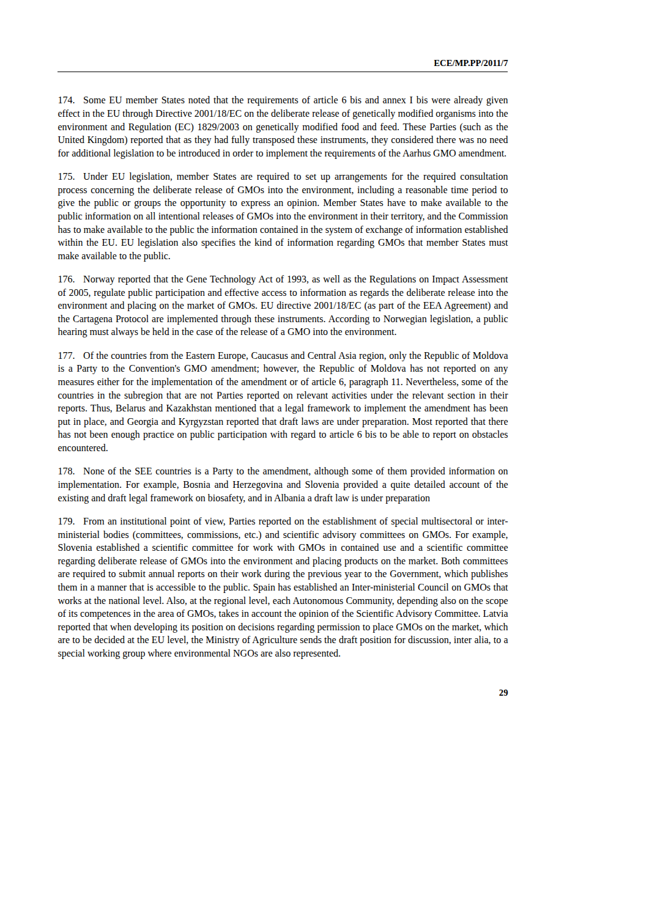ECE/MP.PP/2011/7
174. Some EU member States noted that the requirements of article 6 bis and annex I bis were already given effect in the EU through Directive 2001/18/EC on the deliberate release of genetically modified organisms into the environment and Regulation (EC) 1829/2003 on genetically modified food and feed. These Parties (such as the United Kingdom) reported that as they had fully transposed these instruments, they considered there was no need for additional legislation to be introduced in order to implement the requirements of the Aarhus GMO amendment.
175. Under EU legislation, member States are required to set up arrangements for the required consultation process concerning the deliberate release of GMOs into the environment, including a reasonable time period to give the public or groups the opportunity to express an opinion. Member States have to make available to the public information on all intentional releases of GMOs into the environment in their territory, and the Commission has to make available to the public the information contained in the system of exchange of information established within the EU. EU legislation also specifies the kind of information regarding GMOs that member States must make available to the public.
176. Norway reported that the Gene Technology Act of 1993, as well as the Regulations on Impact Assessment of 2005, regulate public participation and effective access to information as regards the deliberate release into the environment and placing on the market of GMOs. EU directive 2001/18/EC (as part of the EEA Agreement) and the Cartagena Protocol are implemented through these instruments. According to Norwegian legislation, a public hearing must always be held in the case of the release of a GMO into the environment.
177. Of the countries from the Eastern Europe, Caucasus and Central Asia region, only the Republic of Moldova is a Party to the Convention's GMO amendment; however, the Republic of Moldova has not reported on any measures either for the implementation of the amendment or of article 6, paragraph 11. Nevertheless, some of the countries in the subregion that are not Parties reported on relevant activities under the relevant section in their reports. Thus, Belarus and Kazakhstan mentioned that a legal framework to implement the amendment has been put in place, and Georgia and Kyrgyzstan reported that draft laws are under preparation. Most reported that there has not been enough practice on public participation with regard to article 6 bis to be able to report on obstacles encountered.
178. None of the SEE countries is a Party to the amendment, although some of them provided information on implementation. For example, Bosnia and Herzegovina and Slovenia provided a quite detailed account of the existing and draft legal framework on biosafety, and in Albania a draft law is under preparation
179. From an institutional point of view, Parties reported on the establishment of special multisectoral or inter-ministerial bodies (committees, commissions, etc.) and scientific advisory committees on GMOs. For example, Slovenia established a scientific committee for work with GMOs in contained use and a scientific committee regarding deliberate release of GMOs into the environment and placing products on the market. Both committees are required to submit annual reports on their work during the previous year to the Government, which publishes them in a manner that is accessible to the public. Spain has established an Inter-ministerial Council on GMOs that works at the national level. Also, at the regional level, each Autonomous Community, depending also on the scope of its competences in the area of GMOs, takes in account the opinion of the Scientific Advisory Committee. Latvia reported that when developing its position on decisions regarding permission to place GMOs on the market, which are to be decided at the EU level, the Ministry of Agriculture sends the draft position for discussion, inter alia, to a special working group where environmental NGOs are also represented.
29